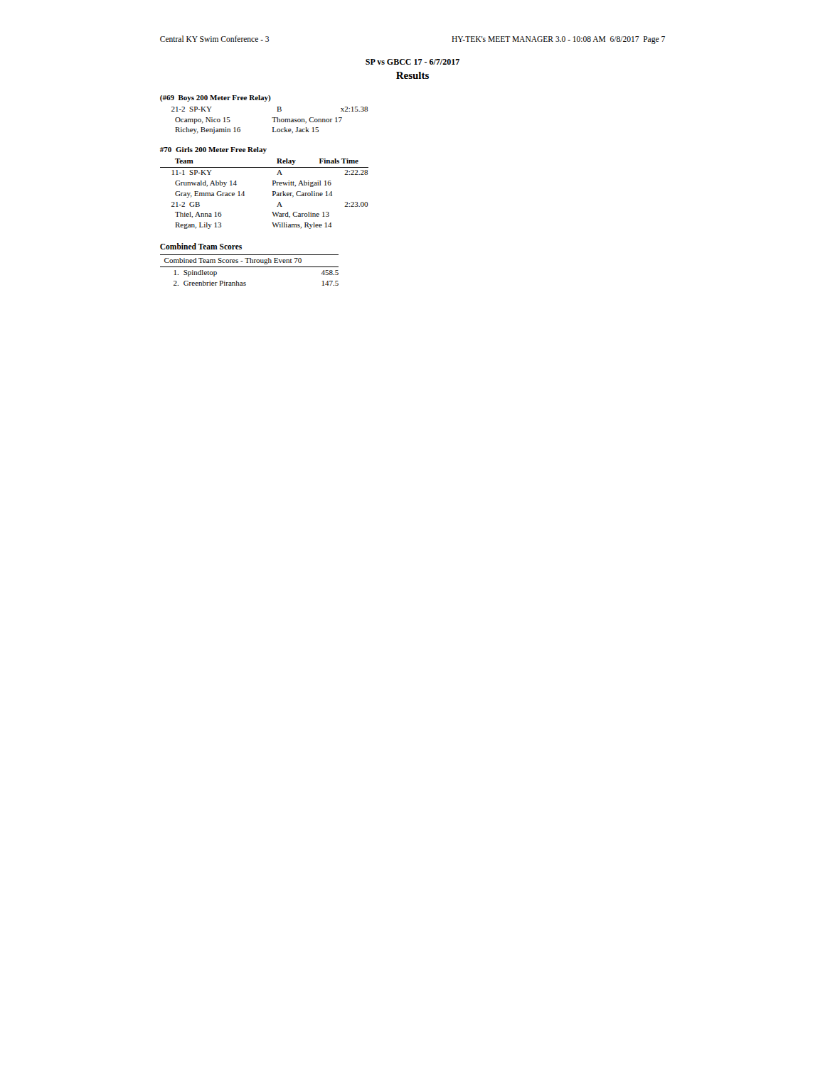Central KY Swim Conference - 3
HY-TEK's MEET MANAGER 3.0 - 10:08 AM 6/8/2017 Page 7
SP vs GBCC 17 - 6/7/2017
Results
(#69 Boys 200 Meter Free Relay)
| 2 | 1-2 SP-KY | B | x2:15.38 |
| | Ocampo, Nico 15 Thomason, Connor 17 |
| | Richey, Benjamin 16 Locke, Jack 15 |
#70 Girls 200 Meter Free Relay
| | Team | Relay | Finals Time |
| --- | --- | --- | --- |
| 1 | 1-1 SP-KY | A | 2:22.28 |
| | Grunwald, Abby 14 Prewitt, Abigail 16 |
| | Gray, Emma Grace 14 Parker, Caroline 14 |
| 2 | 1-2 GB | A | 2:23.00 |
| | Thiel, Anna 16 Ward, Caroline 13 |
| | Regan, Lily 13 Williams, Rylee 14 |
Combined Team Scores
Combined Team Scores - Through Event 70
| 1. | Spindletop | 458.5 |
| 2. | Greenbrier Piranhas | 147.5 |